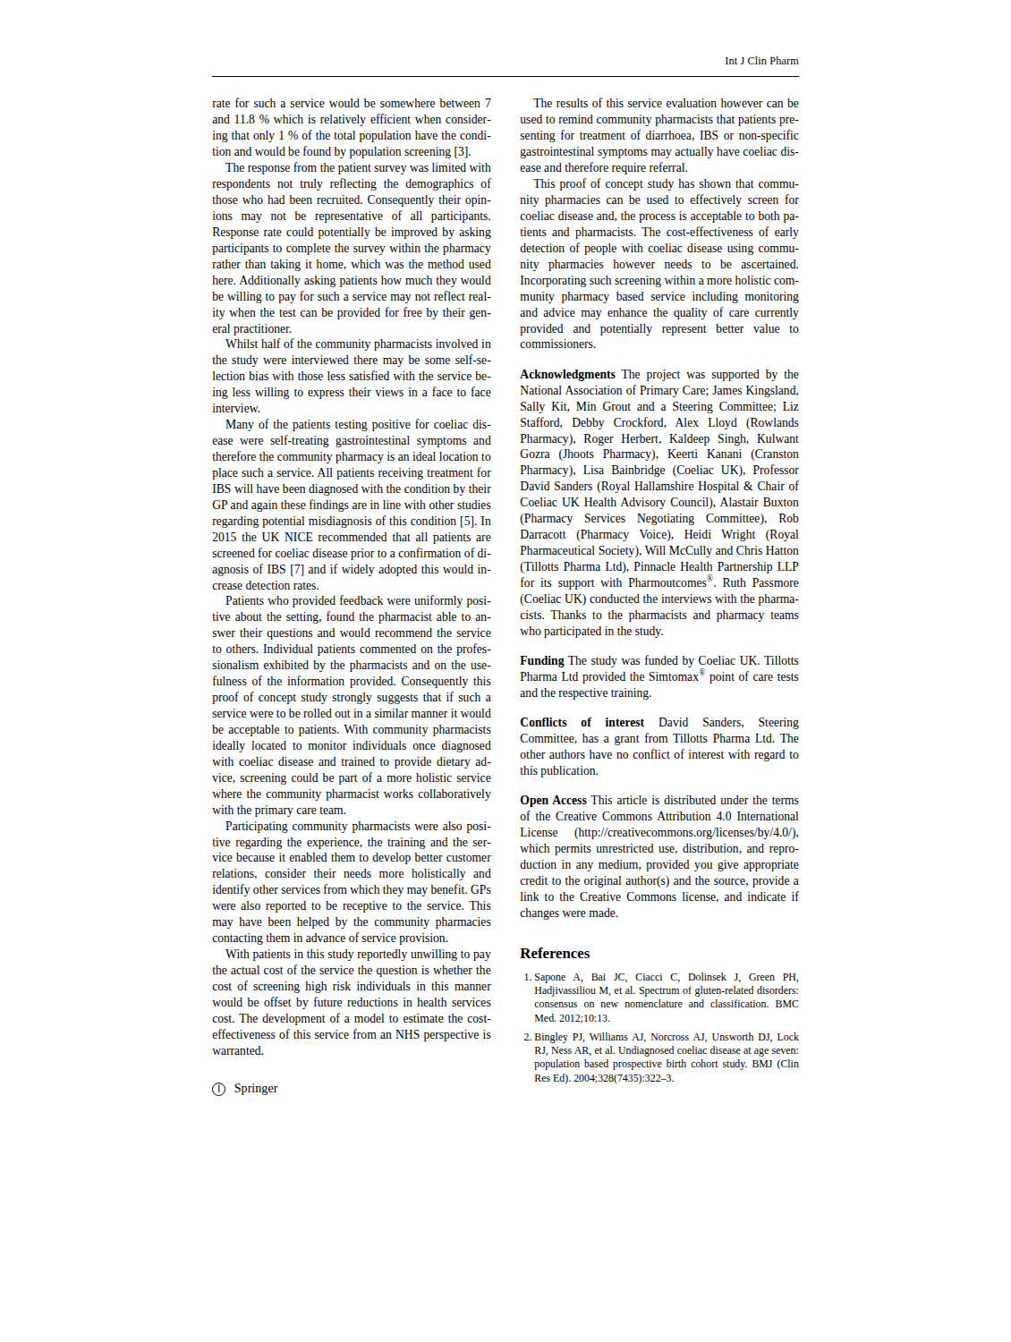Int J Clin Pharm
rate for such a service would be somewhere between 7 and 11.8 % which is relatively efficient when considering that only 1 % of the total population have the condition and would be found by population screening [3].
The response from the patient survey was limited with respondents not truly reflecting the demographics of those who had been recruited. Consequently their opinions may not be representative of all participants. Response rate could potentially be improved by asking participants to complete the survey within the pharmacy rather than taking it home, which was the method used here. Additionally asking patients how much they would be willing to pay for such a service may not reflect reality when the test can be provided for free by their general practitioner.
Whilst half of the community pharmacists involved in the study were interviewed there may be some self-selection bias with those less satisfied with the service being less willing to express their views in a face to face interview.
Many of the patients testing positive for coeliac disease were self-treating gastrointestinal symptoms and therefore the community pharmacy is an ideal location to place such a service. All patients receiving treatment for IBS will have been diagnosed with the condition by their GP and again these findings are in line with other studies regarding potential misdiagnosis of this condition [5]. In 2015 the UK NICE recommended that all patients are screened for coeliac disease prior to a confirmation of diagnosis of IBS [7] and if widely adopted this would increase detection rates.
Patients who provided feedback were uniformly positive about the setting, found the pharmacist able to answer their questions and would recommend the service to others. Individual patients commented on the professionalism exhibited by the pharmacists and on the usefulness of the information provided. Consequently this proof of concept study strongly suggests that if such a service were to be rolled out in a similar manner it would be acceptable to patients. With community pharmacists ideally located to monitor individuals once diagnosed with coeliac disease and trained to provide dietary advice, screening could be part of a more holistic service where the community pharmacist works collaboratively with the primary care team.
Participating community pharmacists were also positive regarding the experience, the training and the service because it enabled them to develop better customer relations, consider their needs more holistically and identify other services from which they may benefit. GPs were also reported to be receptive to the service. This may have been helped by the community pharmacies contacting them in advance of service provision.
With patients in this study reportedly unwilling to pay the actual cost of the service the question is whether the cost of screening high risk individuals in this manner would be offset by future reductions in health services cost. The development of a model to estimate the cost-effectiveness of this service from an NHS perspective is warranted.
The results of this service evaluation however can be used to remind community pharmacists that patients presenting for treatment of diarrhoea, IBS or non-specific gastrointestinal symptoms may actually have coeliac disease and therefore require referral.
This proof of concept study has shown that community pharmacies can be used to effectively screen for coeliac disease and, the process is acceptable to both patients and pharmacists. The cost-effectiveness of early detection of people with coeliac disease using community pharmacies however needs to be ascertained. Incorporating such screening within a more holistic community pharmacy based service including monitoring and advice may enhance the quality of care currently provided and potentially represent better value to commissioners.
Acknowledgments The project was supported by the National Association of Primary Care; James Kingsland, Sally Kit, Min Grout and a Steering Committee; Liz Stafford, Debby Crockford, Alex Lloyd (Rowlands Pharmacy), Roger Herbert, Kaldeep Singh, Kulwant Gozra (Jhoots Pharmacy), Keerti Kanani (Cranston Pharmacy), Lisa Bainbridge (Coeliac UK), Professor David Sanders (Royal Hallamshire Hospital & Chair of Coeliac UK Health Advisory Council), Alastair Buxton (Pharmacy Services Negotiating Committee), Rob Darracott (Pharmacy Voice), Heidi Wright (Royal Pharmaceutical Society), Will McCully and Chris Hatton (Tillotts Pharma Ltd), Pinnacle Health Partnership LLP for its support with Pharmoutcomes®. Ruth Passmore (Coeliac UK) conducted the interviews with the pharmacists. Thanks to the pharmacists and pharmacy teams who participated in the study.
Funding The study was funded by Coeliac UK. Tillotts Pharma Ltd provided the Simtomax® point of care tests and the respective training.
Conflicts of interest David Sanders, Steering Committee, has a grant from Tillotts Pharma Ltd. The other authors have no conflict of interest with regard to this publication.
Open Access This article is distributed under the terms of the Creative Commons Attribution 4.0 International License (http://creativecommons.org/licenses/by/4.0/), which permits unrestricted use, distribution, and reproduction in any medium, provided you give appropriate credit to the original author(s) and the source, provide a link to the Creative Commons license, and indicate if changes were made.
References
Sapone A, Bai JC, Ciacci C, Dolinsek J, Green PH, Hadjivassiliou M, et al. Spectrum of gluten-related disorders: consensus on new nomenclature and classification. BMC Med. 2012;10:13.
Bingley PJ, Williams AJ, Norcross AJ, Unsworth DJ, Lock RJ, Ness AR, et al. Undiagnosed coeliac disease at age seven: population based prospective birth cohort study. BMJ (Clin Res Ed). 2004;328(7435):322–3.
Springer